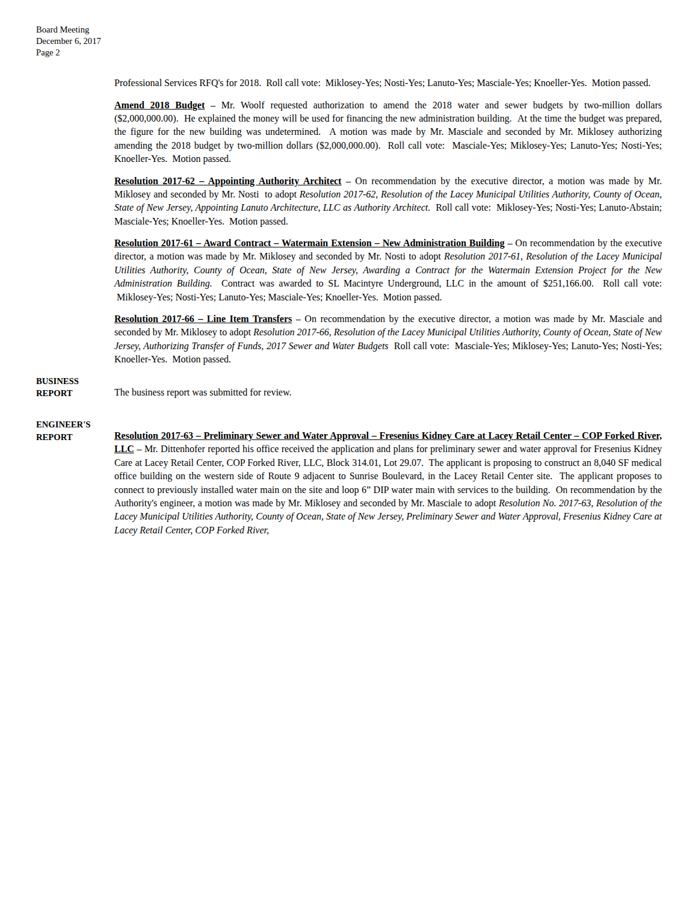Board Meeting
December 6, 2017
Page 2
Professional Services RFQ's for 2018. Roll call vote: Miklosey-Yes; Nosti-Yes; Lanuto-Yes; Masciale-Yes; Knoeller-Yes. Motion passed.
Amend 2018 Budget – Mr. Woolf requested authorization to amend the 2018 water and sewer budgets by two-million dollars ($2,000,000.00). He explained the money will be used for financing the new administration building. At the time the budget was prepared, the figure for the new building was undetermined. A motion was made by Mr. Masciale and seconded by Mr. Miklosey authorizing amending the 2018 budget by two-million dollars ($2,000,000.00). Roll call vote: Masciale-Yes; Miklosey-Yes; Lanuto-Yes; Nosti-Yes; Knoeller-Yes. Motion passed.
Resolution 2017-62 – Appointing Authority Architect – On recommendation by the executive director, a motion was made by Mr. Miklosey and seconded by Mr. Nosti to adopt Resolution 2017-62, Resolution of the Lacey Municipal Utilities Authority, County of Ocean, State of New Jersey, Appointing Lanuto Architecture, LLC as Authority Architect. Roll call vote: Miklosey-Yes; Nosti-Yes; Lanuto-Abstain; Masciale-Yes; Knoeller-Yes. Motion passed.
Resolution 2017-61 – Award Contract – Watermain Extension – New Administration Building – On recommendation by the executive director, a motion was made by Mr. Miklosey and seconded by Mr. Nosti to adopt Resolution 2017-61, Resolution of the Lacey Municipal Utilities Authority, County of Ocean, State of New Jersey, Awarding a Contract for the Watermain Extension Project for the New Administration Building. Contract was awarded to SL Macintyre Underground, LLC in the amount of $251,166.00. Roll call vote: Miklosey-Yes; Nosti-Yes; Lanuto-Yes; Masciale-Yes; Knoeller-Yes. Motion passed.
Resolution 2017-66 – Line Item Transfers – On recommendation by the executive director, a motion was made by Mr. Masciale and seconded by Mr. Miklosey to adopt Resolution 2017-66, Resolution of the Lacey Municipal Utilities Authority, County of Ocean, State of New Jersey, Authorizing Transfer of Funds, 2017 Sewer and Water Budgets Roll call vote: Masciale-Yes; Miklosey-Yes; Lanuto-Yes; Nosti-Yes; Knoeller-Yes. Motion passed.
BUSINESS
REPORT
The business report was submitted for review.
ENGINEER'S
REPORT
Resolution 2017-63 – Preliminary Sewer and Water Approval – Fresenius Kidney Care at Lacey Retail Center – COP Forked River, LLC – Mr. Dittenhofer reported his office received the application and plans for preliminary sewer and water approval for Fresenius Kidney Care at Lacey Retail Center, COP Forked River, LLC, Block 314.01, Lot 29.07. The applicant is proposing to construct an 8,040 SF medical office building on the western side of Route 9 adjacent to Sunrise Boulevard, in the Lacey Retail Center site. The applicant proposes to connect to previously installed water main on the site and loop 6” DIP water main with services to the building. On recommendation by the Authority's engineer, a motion was made by Mr. Miklosey and seconded by Mr. Masciale to adopt Resolution No. 2017-63, Resolution of the Lacey Municipal Utilities Authority, County of Ocean, State of New Jersey, Preliminary Sewer and Water Approval, Fresenius Kidney Care at Lacey Retail Center, COP Forked River,